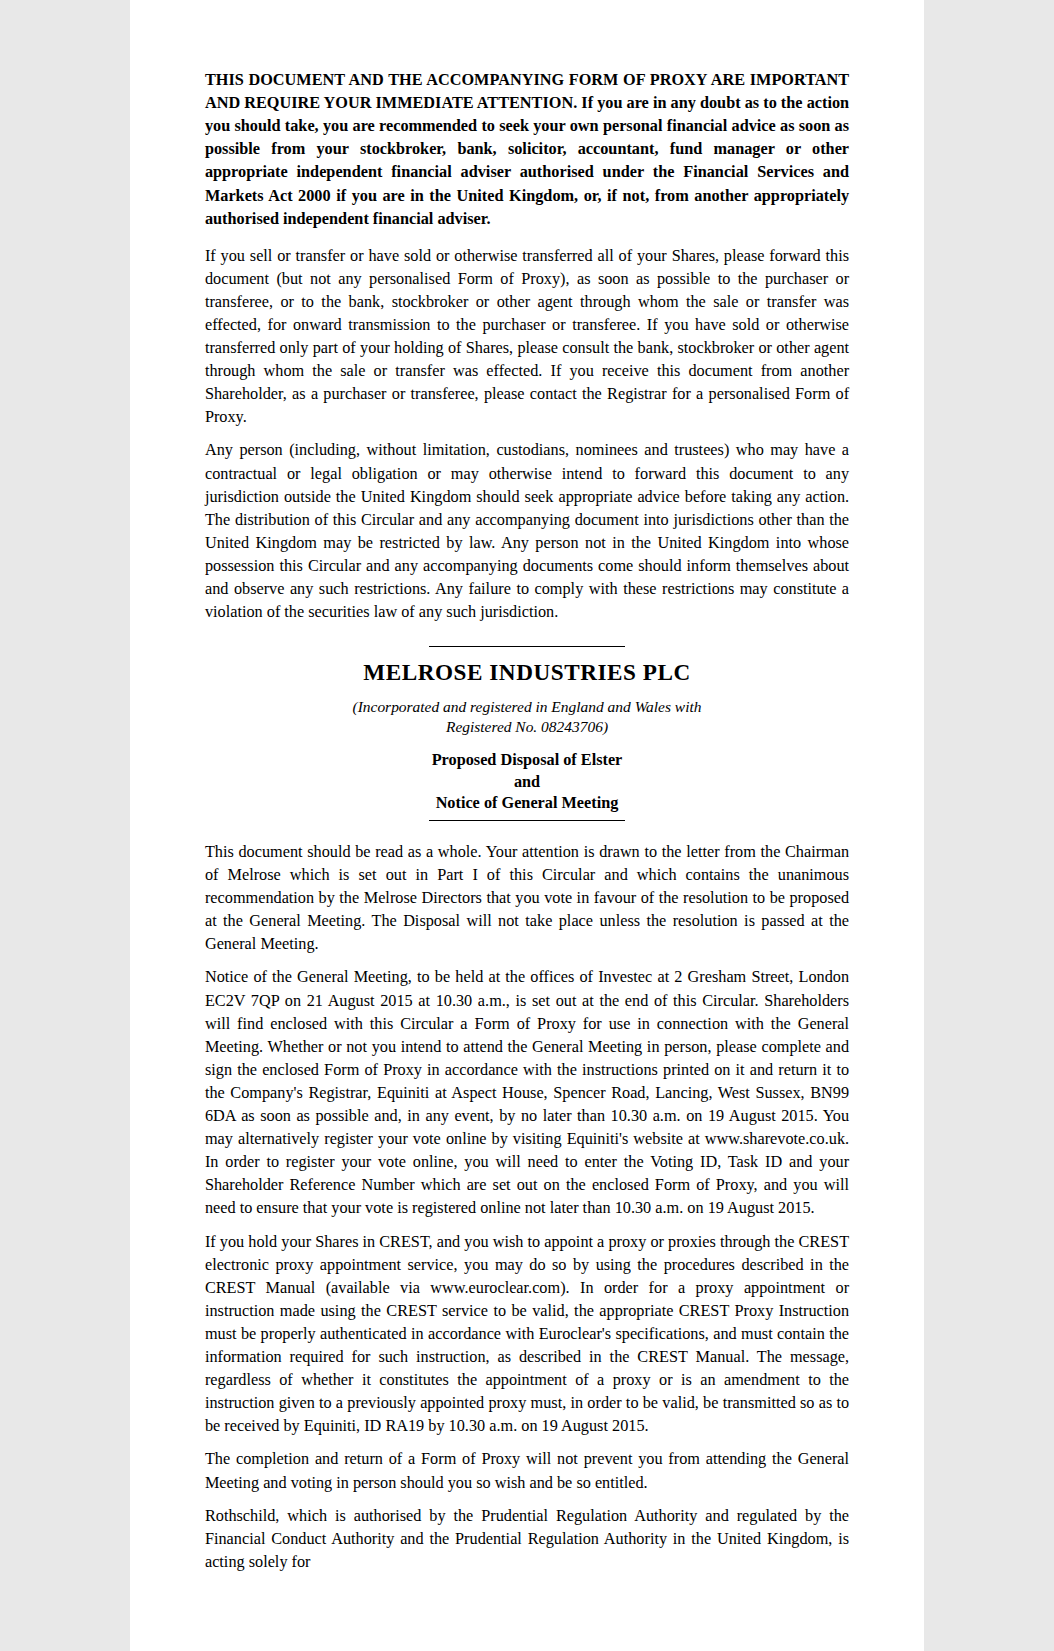THIS DOCUMENT AND THE ACCOMPANYING FORM OF PROXY ARE IMPORTANT AND REQUIRE YOUR IMMEDIATE ATTENTION. If you are in any doubt as to the action you should take, you are recommended to seek your own personal financial advice as soon as possible from your stockbroker, bank, solicitor, accountant, fund manager or other appropriate independent financial adviser authorised under the Financial Services and Markets Act 2000 if you are in the United Kingdom, or, if not, from another appropriately authorised independent financial adviser.
If you sell or transfer or have sold or otherwise transferred all of your Shares, please forward this document (but not any personalised Form of Proxy), as soon as possible to the purchaser or transferee, or to the bank, stockbroker or other agent through whom the sale or transfer was effected, for onward transmission to the purchaser or transferee. If you have sold or otherwise transferred only part of your holding of Shares, please consult the bank, stockbroker or other agent through whom the sale or transfer was effected. If you receive this document from another Shareholder, as a purchaser or transferee, please contact the Registrar for a personalised Form of Proxy.
Any person (including, without limitation, custodians, nominees and trustees) who may have a contractual or legal obligation or may otherwise intend to forward this document to any jurisdiction outside the United Kingdom should seek appropriate advice before taking any action. The distribution of this Circular and any accompanying document into jurisdictions other than the United Kingdom may be restricted by law. Any person not in the United Kingdom into whose possession this Circular and any accompanying documents come should inform themselves about and observe any such restrictions. Any failure to comply with these restrictions may constitute a violation of the securities law of any such jurisdiction.
MELROSE INDUSTRIES PLC
(Incorporated and registered in England and Wales with
Registered No. 08243706)
Proposed Disposal of Elster
and
Notice of General Meeting
This document should be read as a whole. Your attention is drawn to the letter from the Chairman of Melrose which is set out in Part I of this Circular and which contains the unanimous recommendation by the Melrose Directors that you vote in favour of the resolution to be proposed at the General Meeting. The Disposal will not take place unless the resolution is passed at the General Meeting.
Notice of the General Meeting, to be held at the offices of Investec at 2 Gresham Street, London EC2V 7QP on 21 August 2015 at 10.30 a.m., is set out at the end of this Circular. Shareholders will find enclosed with this Circular a Form of Proxy for use in connection with the General Meeting. Whether or not you intend to attend the General Meeting in person, please complete and sign the enclosed Form of Proxy in accordance with the instructions printed on it and return it to the Company's Registrar, Equiniti at Aspect House, Spencer Road, Lancing, West Sussex, BN99 6DA as soon as possible and, in any event, by no later than 10.30 a.m. on 19 August 2015. You may alternatively register your vote online by visiting Equiniti's website at www.sharevote.co.uk. In order to register your vote online, you will need to enter the Voting ID, Task ID and your Shareholder Reference Number which are set out on the enclosed Form of Proxy, and you will need to ensure that your vote is registered online not later than 10.30 a.m. on 19 August 2015.
If you hold your Shares in CREST, and you wish to appoint a proxy or proxies through the CREST electronic proxy appointment service, you may do so by using the procedures described in the CREST Manual (available via www.euroclear.com). In order for a proxy appointment or instruction made using the CREST service to be valid, the appropriate CREST Proxy Instruction must be properly authenticated in accordance with Euroclear's specifications, and must contain the information required for such instruction, as described in the CREST Manual. The message, regardless of whether it constitutes the appointment of a proxy or is an amendment to the instruction given to a previously appointed proxy must, in order to be valid, be transmitted so as to be received by Equiniti, ID RA19 by 10.30 a.m. on 19 August 2015.
The completion and return of a Form of Proxy will not prevent you from attending the General Meeting and voting in person should you so wish and be so entitled.
Rothschild, which is authorised by the Prudential Regulation Authority and regulated by the Financial Conduct Authority and the Prudential Regulation Authority in the United Kingdom, is acting solely for